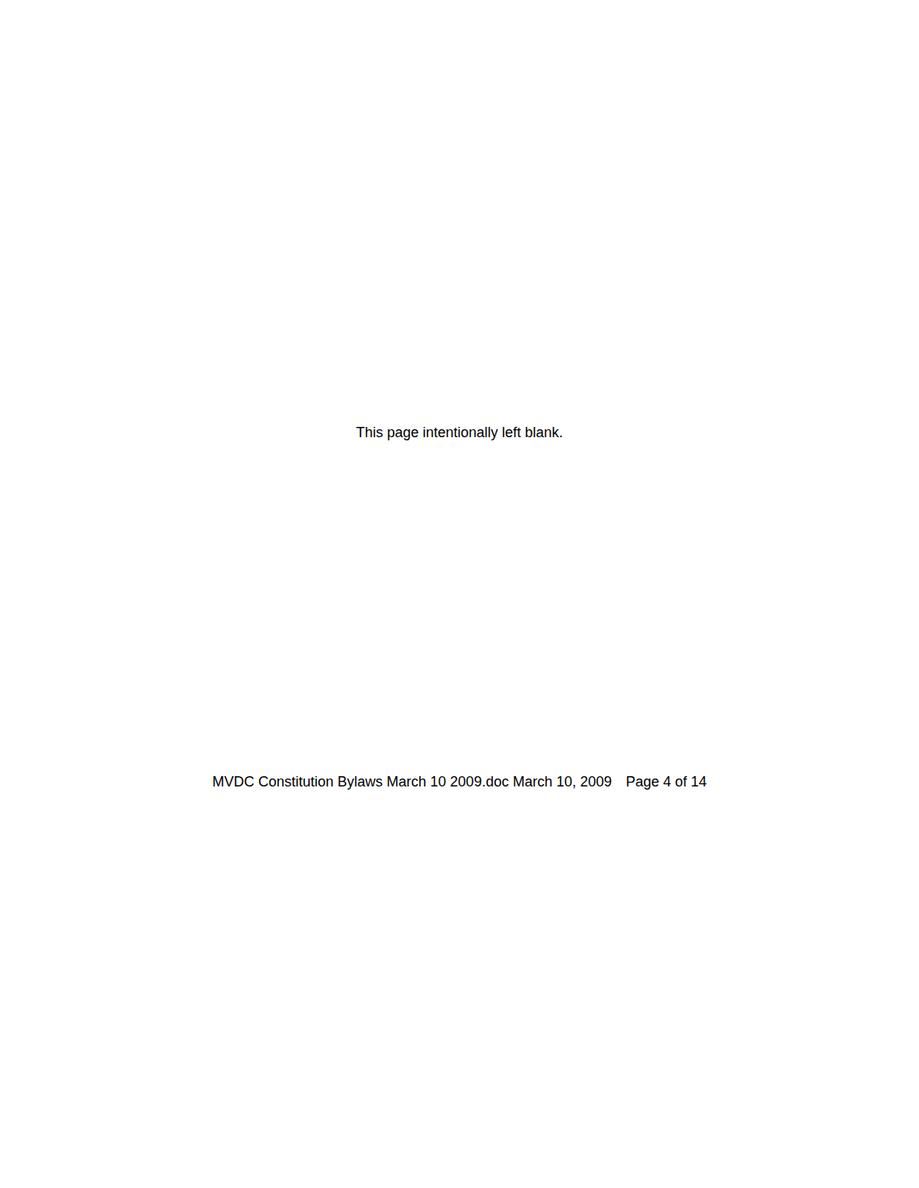This page intentionally left blank.
MVDC Constitution Bylaws March 10 2009.doc March 10, 2009 Page 4 of 14